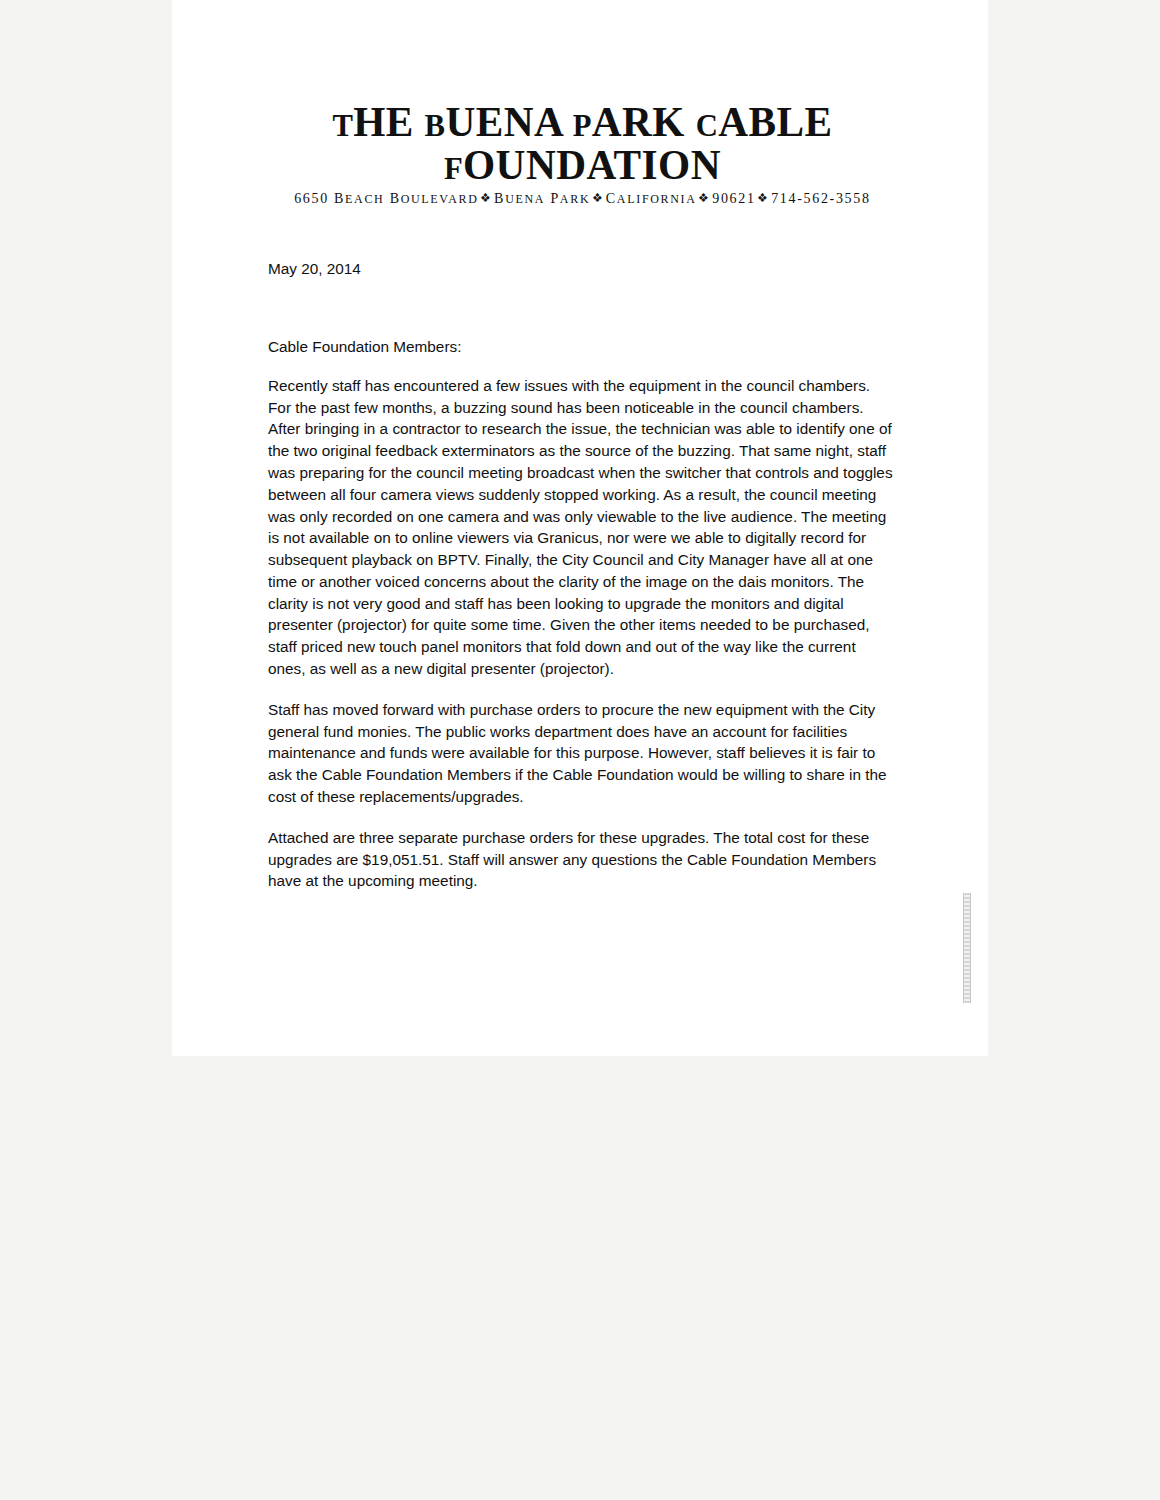THE BUENA PARK CABLE FOUNDATION
6650 BEACH BOULEVARD❖BUENA PARK❖CALIFORNIA❖90621❖714-562-3558
May 20, 2014
Cable Foundation Members:
Recently staff has encountered a few issues with the equipment in the council chambers. For the past few months, a buzzing sound has been noticeable in the council chambers. After bringing in a contractor to research the issue, the technician was able to identify one of the two original feedback exterminators as the source of the buzzing. That same night, staff was preparing for the council meeting broadcast when the switcher that controls and toggles between all four camera views suddenly stopped working. As a result, the council meeting was only recorded on one camera and was only viewable to the live audience. The meeting is not available on to online viewers via Granicus, nor were we able to digitally record for subsequent playback on BPTV. Finally, the City Council and City Manager have all at one time or another voiced concerns about the clarity of the image on the dais monitors. The clarity is not very good and staff has been looking to upgrade the monitors and digital presenter (projector) for quite some time. Given the other items needed to be purchased, staff priced new touch panel monitors that fold down and out of the way like the current ones, as well as a new digital presenter (projector).
Staff has moved forward with purchase orders to procure the new equipment with the City general fund monies. The public works department does have an account for facilities maintenance and funds were available for this purpose. However, staff believes it is fair to ask the Cable Foundation Members if the Cable Foundation would be willing to share in the cost of these replacements/upgrades.
Attached are three separate purchase orders for these upgrades. The total cost for these upgrades are $19,051.51. Staff will answer any questions the Cable Foundation Members have at the upcoming meeting.